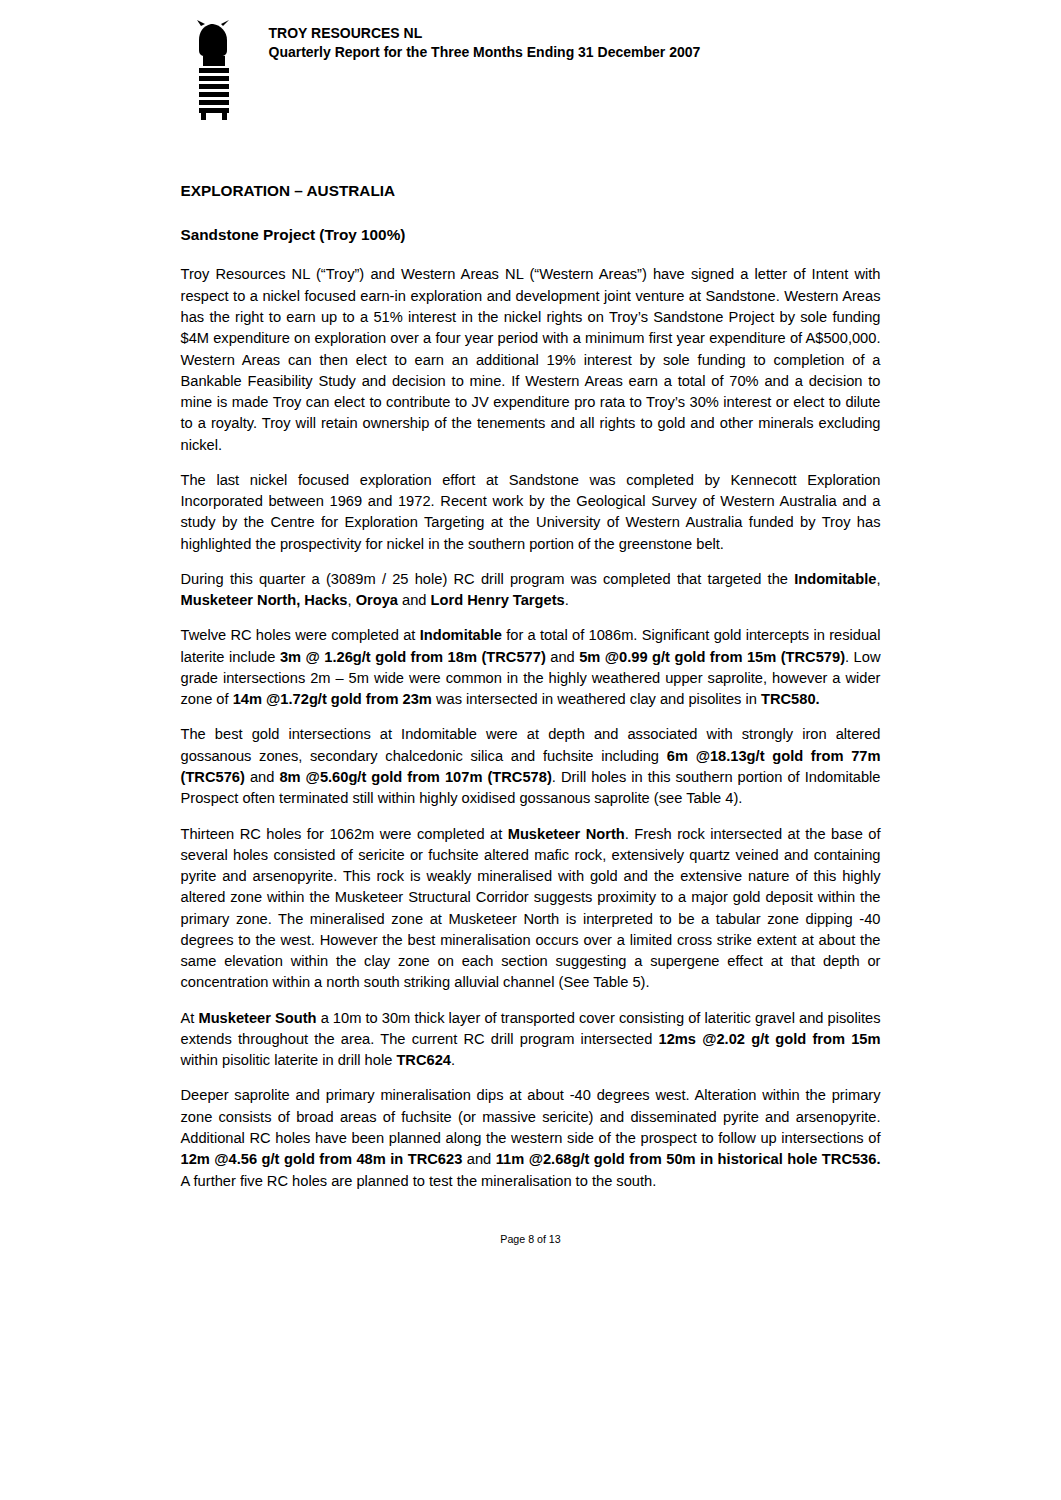TROY RESOURCES NL
Quarterly Report for the Three Months Ending 31 December 2007
EXPLORATION – AUSTRALIA
Sandstone Project (Troy 100%)
Troy Resources NL (“Troy”) and Western Areas NL (“Western Areas”) have signed a letter of Intent with respect to a nickel focused earn-in exploration and development joint venture at Sandstone. Western Areas has the right to earn up to a 51% interest in the nickel rights on Troy’s Sandstone Project by sole funding $4M expenditure on exploration over a four year period with a minimum first year expenditure of A$500,000. Western Areas can then elect to earn an additional 19% interest by sole funding to completion of a Bankable Feasibility Study and decision to mine. If Western Areas earn a total of 70% and a decision to mine is made Troy can elect to contribute to JV expenditure pro rata to Troy’s 30% interest or elect to dilute to a royalty. Troy will retain ownership of the tenements and all rights to gold and other minerals excluding nickel.
The last nickel focused exploration effort at Sandstone was completed by Kennecott Exploration Incorporated between 1969 and 1972. Recent work by the Geological Survey of Western Australia and a study by the Centre for Exploration Targeting at the University of Western Australia funded by Troy has highlighted the prospectivity for nickel in the southern portion of the greenstone belt.
During this quarter a (3089m / 25 hole) RC drill program was completed that targeted the Indomitable, Musketeer North, Hacks, Oroya and Lord Henry Targets.
Twelve RC holes were completed at Indomitable for a total of 1086m. Significant gold intercepts in residual laterite include 3m @ 1.26g/t gold from 18m (TRC577) and 5m @0.99 g/t gold from 15m (TRC579). Low grade intersections 2m – 5m wide were common in the highly weathered upper saprolite, however a wider zone of 14m @1.72g/t gold from 23m was intersected in weathered clay and pisolites in TRC580.
The best gold intersections at Indomitable were at depth and associated with strongly iron altered gossanous zones, secondary chalcedonic silica and fuchsite including 6m @18.13g/t gold from 77m (TRC576) and 8m @5.60g/t gold from 107m (TRC578). Drill holes in this southern portion of Indomitable Prospect often terminated still within highly oxidised gossanous saprolite (see Table 4).
Thirteen RC holes for 1062m were completed at Musketeer North. Fresh rock intersected at the base of several holes consisted of sericite or fuchsite altered mafic rock, extensively quartz veined and containing pyrite and arsenopyrite. This rock is weakly mineralised with gold and the extensive nature of this highly altered zone within the Musketeer Structural Corridor suggests proximity to a major gold deposit within the primary zone. The mineralised zone at Musketeer North is interpreted to be a tabular zone dipping -40 degrees to the west. However the best mineralisation occurs over a limited cross strike extent at about the same elevation within the clay zone on each section suggesting a supergene effect at that depth or concentration within a north south striking alluvial channel (See Table 5).
At Musketeer South a 10m to 30m thick layer of transported cover consisting of lateritic gravel and pisolites extends throughout the area. The current RC drill program intersected 12ms @2.02 g/t gold from 15m within pisolitic laterite in drill hole TRC624.
Deeper saprolite and primary mineralisation dips at about -40 degrees west. Alteration within the primary zone consists of broad areas of fuchsite (or massive sericite) and disseminated pyrite and arsenopyrite. Additional RC holes have been planned along the western side of the prospect to follow up intersections of 12m @4.56 g/t gold from 48m in TRC623 and 11m @2.68g/t gold from 50m in historical hole TRC536. A further five RC holes are planned to test the mineralisation to the south.
Page 8 of 13